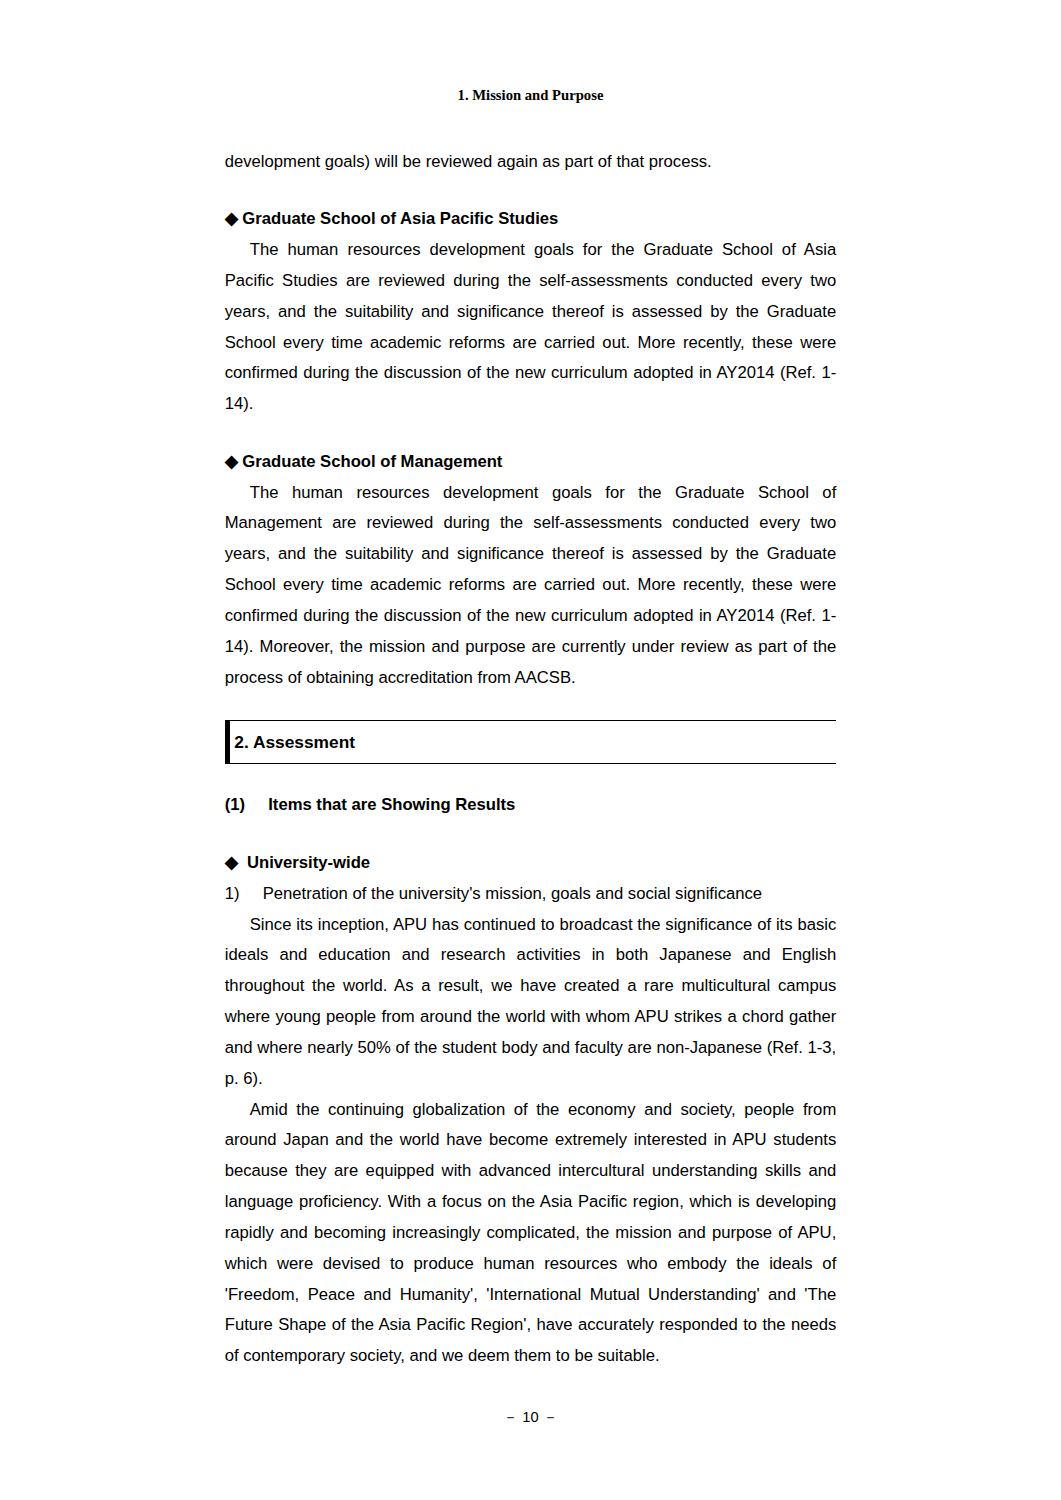1. Mission and Purpose
development goals) will be reviewed again as part of that process.
◆ Graduate School of Asia Pacific Studies
The human resources development goals for the Graduate School of Asia Pacific Studies are reviewed during the self-assessments conducted every two years, and the suitability and significance thereof is assessed by the Graduate School every time academic reforms are carried out. More recently, these were confirmed during the discussion of the new curriculum adopted in AY2014 (Ref. 1-14).
◆ Graduate School of Management
The human resources development goals for the Graduate School of Management are reviewed during the self-assessments conducted every two years, and the suitability and significance thereof is assessed by the Graduate School every time academic reforms are carried out. More recently, these were confirmed during the discussion of the new curriculum adopted in AY2014 (Ref. 1-14). Moreover, the mission and purpose are currently under review as part of the process of obtaining accreditation from AACSB.
2. Assessment
(1) Items that are Showing Results
◆ University-wide
1) Penetration of the university's mission, goals and social significance
Since its inception, APU has continued to broadcast the significance of its basic ideals and education and research activities in both Japanese and English throughout the world. As a result, we have created a rare multicultural campus where young people from around the world with whom APU strikes a chord gather and where nearly 50% of the student body and faculty are non-Japanese (Ref. 1-3, p. 6).
Amid the continuing globalization of the economy and society, people from around Japan and the world have become extremely interested in APU students because they are equipped with advanced intercultural understanding skills and language proficiency. With a focus on the Asia Pacific region, which is developing rapidly and becoming increasingly complicated, the mission and purpose of APU, which were devised to produce human resources who embody the ideals of 'Freedom, Peace and Humanity', 'International Mutual Understanding' and 'The Future Shape of the Asia Pacific Region', have accurately responded to the needs of contemporary society, and we deem them to be suitable.
－ 10 －